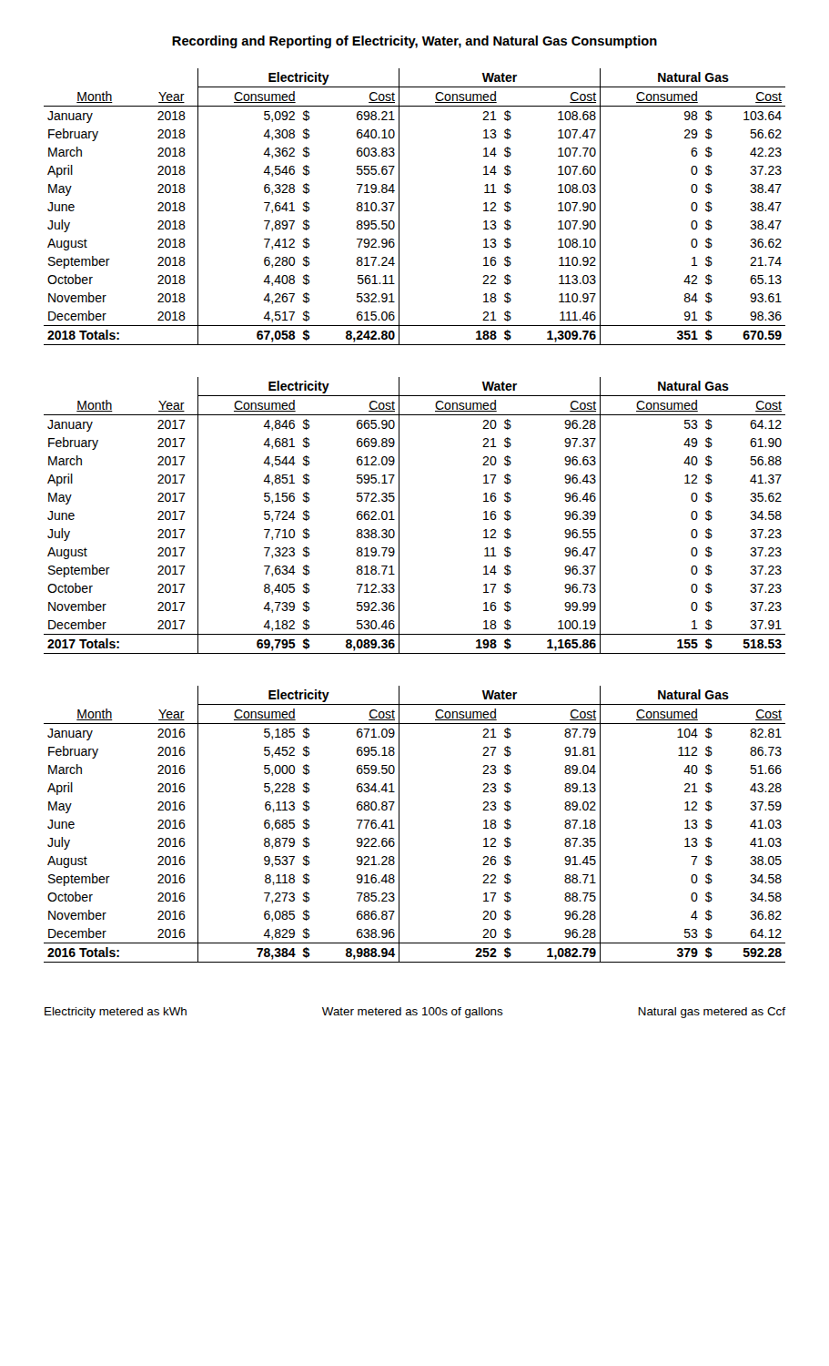Recording and Reporting of Electricity, Water, and Natural Gas Consumption
| | Electricity | Water | Natural Gas |
| --- | --- | --- | --- |
| Month | Year | Consumed | Cost | Consumed | Cost | Consumed | Cost |
| January | 2018 | 5,092 | $ | 698.21 | 21 | $ | 108.68 | 98 | $ | 103.64 |
| February | 2018 | 4,308 | $ | 640.10 | 13 | $ | 107.47 | 29 | $ | 56.62 |
| March | 2018 | 4,362 | $ | 603.83 | 14 | $ | 107.70 | 6 | $ | 42.23 |
| April | 2018 | 4,546 | $ | 555.67 | 14 | $ | 107.60 | 0 | $ | 37.23 |
| May | 2018 | 6,328 | $ | 719.84 | 11 | $ | 108.03 | 0 | $ | 38.47 |
| June | 2018 | 7,641 | $ | 810.37 | 12 | $ | 107.90 | 0 | $ | 38.47 |
| July | 2018 | 7,897 | $ | 895.50 | 13 | $ | 107.90 | 0 | $ | 38.47 |
| August | 2018 | 7,412 | $ | 792.96 | 13 | $ | 108.10 | 0 | $ | 36.62 |
| September | 2018 | 6,280 | $ | 817.24 | 16 | $ | 110.92 | 1 | $ | 21.74 |
| October | 2018 | 4,408 | $ | 561.11 | 22 | $ | 113.03 | 42 | $ | 65.13 |
| November | 2018 | 4,267 | $ | 532.91 | 18 | $ | 110.97 | 84 | $ | 93.61 |
| December | 2018 | 4,517 | $ | 615.06 | 21 | $ | 111.46 | 91 | $ | 98.36 |
| 2018 Totals: | 67,058 | $ | 8,242.80 | 188 | $ | 1,309.76 | 351 | $ | 670.59 |
| | Electricity | Water | Natural Gas |
| --- | --- | --- | --- |
| Month | Year | Consumed | Cost | Consumed | Cost | Consumed | Cost |
| January | 2017 | 4,846 | $ | 665.90 | 20 | $ | 96.28 | 53 | $ | 64.12 |
| February | 2017 | 4,681 | $ | 669.89 | 21 | $ | 97.37 | 49 | $ | 61.90 |
| March | 2017 | 4,544 | $ | 612.09 | 20 | $ | 96.63 | 40 | $ | 56.88 |
| April | 2017 | 4,851 | $ | 595.17 | 17 | $ | 96.43 | 12 | $ | 41.37 |
| May | 2017 | 5,156 | $ | 572.35 | 16 | $ | 96.46 | 0 | $ | 35.62 |
| June | 2017 | 5,724 | $ | 662.01 | 16 | $ | 96.39 | 0 | $ | 34.58 |
| July | 2017 | 7,710 | $ | 838.30 | 12 | $ | 96.55 | 0 | $ | 37.23 |
| August | 2017 | 7,323 | $ | 819.79 | 11 | $ | 96.47 | 0 | $ | 37.23 |
| September | 2017 | 7,634 | $ | 818.71 | 14 | $ | 96.37 | 0 | $ | 37.23 |
| October | 2017 | 8,405 | $ | 712.33 | 17 | $ | 96.73 | 0 | $ | 37.23 |
| November | 2017 | 4,739 | $ | 592.36 | 16 | $ | 99.99 | 0 | $ | 37.23 |
| December | 2017 | 4,182 | $ | 530.46 | 18 | $ | 100.19 | 1 | $ | 37.91 |
| 2017 Totals: | 69,795 | $ | 8,089.36 | 198 | $ | 1,165.86 | 155 | $ | 518.53 |
| | Electricity | Water | Natural Gas |
| --- | --- | --- | --- |
| Month | Year | Consumed | Cost | Consumed | Cost | Consumed | Cost |
| January | 2016 | 5,185 | $ | 671.09 | 21 | $ | 87.79 | 104 | $ | 82.81 |
| February | 2016 | 5,452 | $ | 695.18 | 27 | $ | 91.81 | 112 | $ | 86.73 |
| March | 2016 | 5,000 | $ | 659.50 | 23 | $ | 89.04 | 40 | $ | 51.66 |
| April | 2016 | 5,228 | $ | 634.41 | 23 | $ | 89.13 | 21 | $ | 43.28 |
| May | 2016 | 6,113 | $ | 680.87 | 23 | $ | 89.02 | 12 | $ | 37.59 |
| June | 2016 | 6,685 | $ | 776.41 | 18 | $ | 87.18 | 13 | $ | 41.03 |
| July | 2016 | 8,879 | $ | 922.66 | 12 | $ | 87.35 | 13 | $ | 41.03 |
| August | 2016 | 9,537 | $ | 921.28 | 26 | $ | 91.45 | 7 | $ | 38.05 |
| September | 2016 | 8,118 | $ | 916.48 | 22 | $ | 88.71 | 0 | $ | 34.58 |
| October | 2016 | 7,273 | $ | 785.23 | 17 | $ | 88.75 | 0 | $ | 34.58 |
| November | 2016 | 6,085 | $ | 686.87 | 20 | $ | 96.28 | 4 | $ | 36.82 |
| December | 2016 | 4,829 | $ | 638.96 | 20 | $ | 96.28 | 53 | $ | 64.12 |
| 2016 Totals: | 78,384 | $ | 8,988.94 | 252 | $ | 1,082.79 | 379 | $ | 592.28 |
Electricity metered as kWh Water metered as 100s of gallons Natural gas metered as Ccf